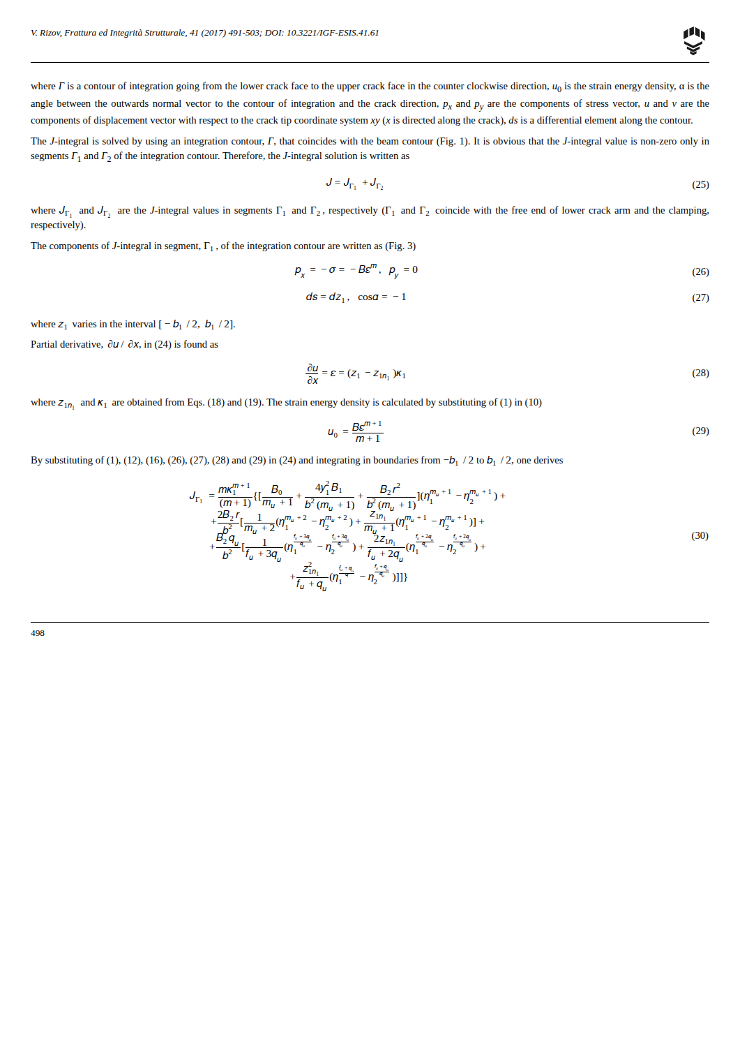V. Rizov, Frattura ed Integrità Strutturale, 41 (2017) 491-503; DOI: 10.3221/IGF-ESIS.41.61
where Γ is a contour of integration going from the lower crack face to the upper crack face in the counter clockwise direction, u0 is the strain energy density, α is the angle between the outwards normal vector to the contour of integration and the crack direction, px and py are the components of stress vector, u and v are the components of displacement vector with respect to the crack tip coordinate system xy (x is directed along the crack), ds is a differential element along the contour.
The J-integral is solved by using an integration contour, Γ, that coincides with the beam contour (Fig. 1). It is obvious that the J-integral value is non-zero only in segments Γ1 and Γ2 of the integration contour. Therefore, the J-integral solution is written as
J = JΓ1 + JΓ2
(25)
where JΓ1 and JΓ2 are the J-integral values in segments Γ1 and Γ2, respectively (Γ1 and Γ2 coincide with the free end of lower crack arm and the clamping, respectively).
The components of J-integral in segment, Γ1, of the integration contour are written as (Fig. 3)
px = −σ = −Bεm , py = 0
(26)
ds = dz1 , cos⁡α = −1
(27)
where z1 varies in the interval [−b1/2,b1/2].
Partial derivative, ∂u/∂x, in (24) is found as
∂u∂x = ε = ( z1 − z1n1 ) κ1
(28)
where z1n1 and κ1 are obtained from Eqs. (18) and (19). The strain energy density is calculated by substituting of (1) in (10)
u0 = Bεm+1 m+1
(29)
By substituting of (1), (12), (16), (26), (27), (28) and (29) in (24) and integrating in boundaries from −b1/2 to b1/2, one derives
| J Γ 1 = m κ 1 m + 1 ( m + 1 ) { [ B 0 m u + 1 + 4 y 1 2 B 1 b 2 ( m u + 1 ) + B 2 r 2 b 2 ( m u + 1 ) ] ( η 1 m u + 1 − η 2 m u + 1 ) + + 2 B 2 r b 2 [ 1 m u + 2 ( η 1 m u + 2 − η 2 m u + 2 ) + z 1 n 1 m u + 1 ( η 1 m u + 1 − η 2 m u + 1 ) ] + + B 2 q u b 2 [ 1 f u + 3 q u ( η 1 f u + 3 q u q u − η 2 f u + 3 q u q u ) + 2 z 1 n 1 f u + 2 q u ( η 1 f u + 2 q u q u − η 2 f u + 2 q u q u ) + + z 1 n 1 2 f u + q u ( η 1 f u + q u q − η 2 f u + q u q u ) ] ] } | (30) |
498